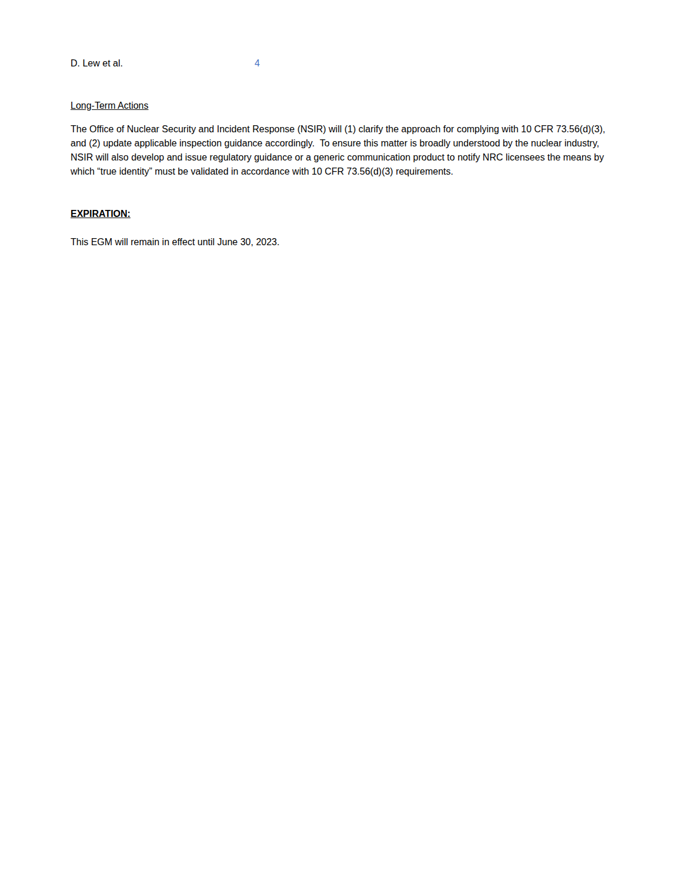D. Lew et al. 4
Long-Term Actions
The Office of Nuclear Security and Incident Response (NSIR) will (1) clarify the approach for complying with 10 CFR 73.56(d)(3), and (2) update applicable inspection guidance accordingly. To ensure this matter is broadly understood by the nuclear industry, NSIR will also develop and issue regulatory guidance or a generic communication product to notify NRC licensees the means by which “true identity” must be validated in accordance with 10 CFR 73.56(d)(3) requirements.
EXPIRATION:
This EGM will remain in effect until June 30, 2023.